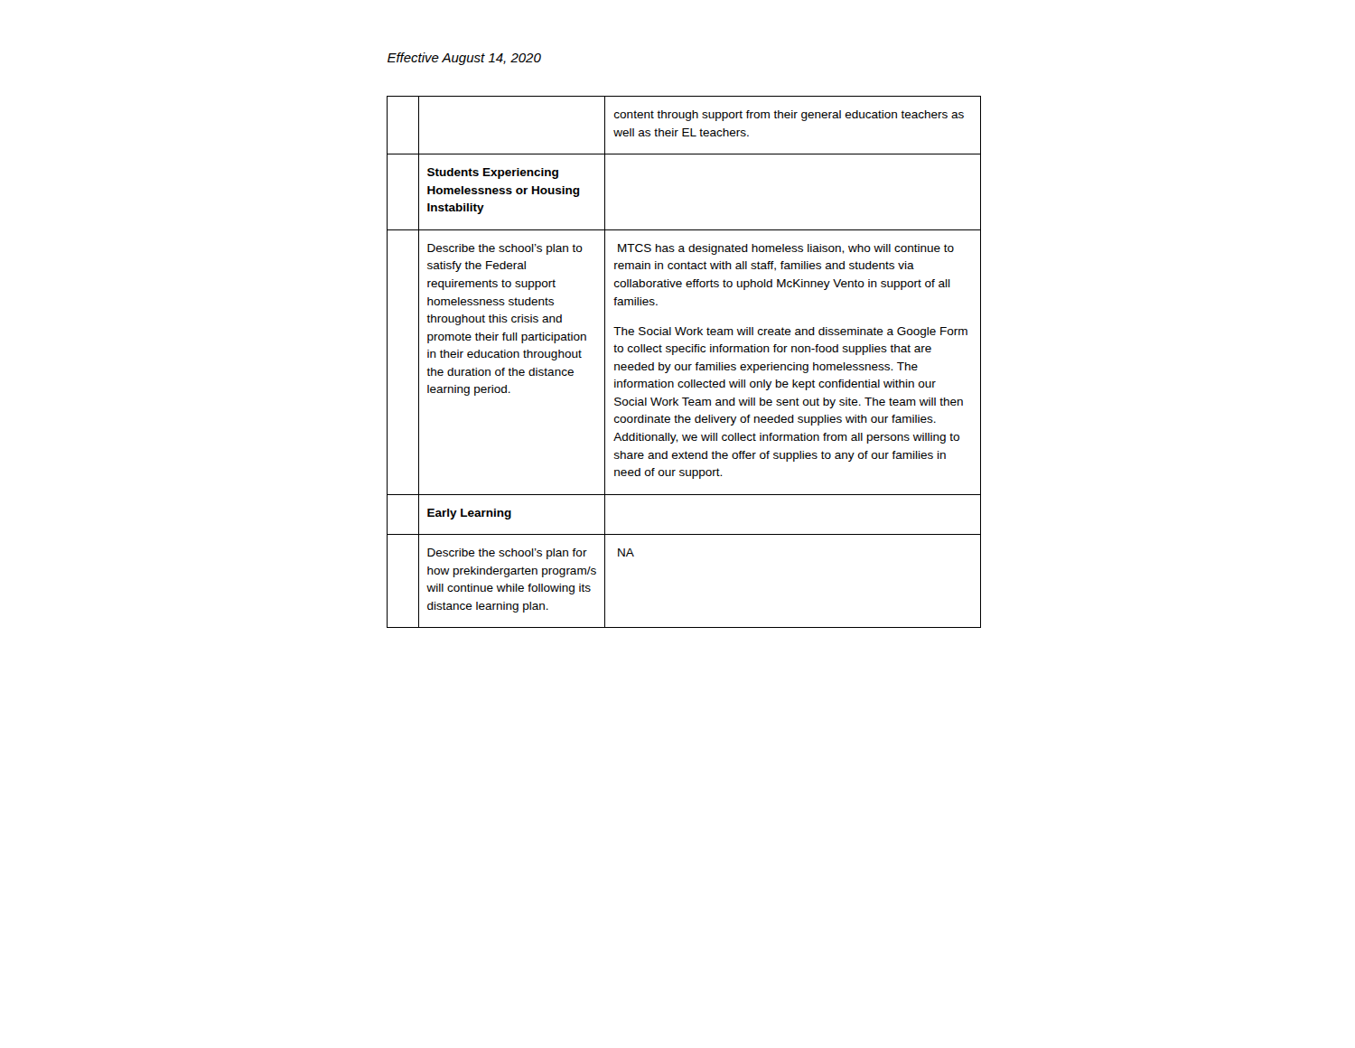Effective August 14, 2020
| | | content through support from their general education teachers as well as their EL teachers. |
| | Students Experiencing Homelessness or Housing Instability | |
| | Describe the school’s plan to satisfy the Federal requirements to support homelessness students throughout this crisis and promote their full participation in their education throughout the duration of the distance learning period. | MTCS has a designated homeless liaison, who will continue to remain in contact with all staff, families and students via collaborative efforts to uphold McKinney Vento in support of all families. The Social Work team will create and disseminate a Google Form to collect specific information for non-food supplies that are needed by our families experiencing homelessness. The information collected will only be kept confidential within our Social Work Team and will be sent out by site. The team will then coordinate the delivery of needed supplies with our families. Additionally, we will collect information from all persons willing to share and extend the offer of supplies to any of our families in need of our support. |
| | Early Learning | |
| | Describe the school’s plan for how prekindergarten program/s will continue while following its distance learning plan. | NA |